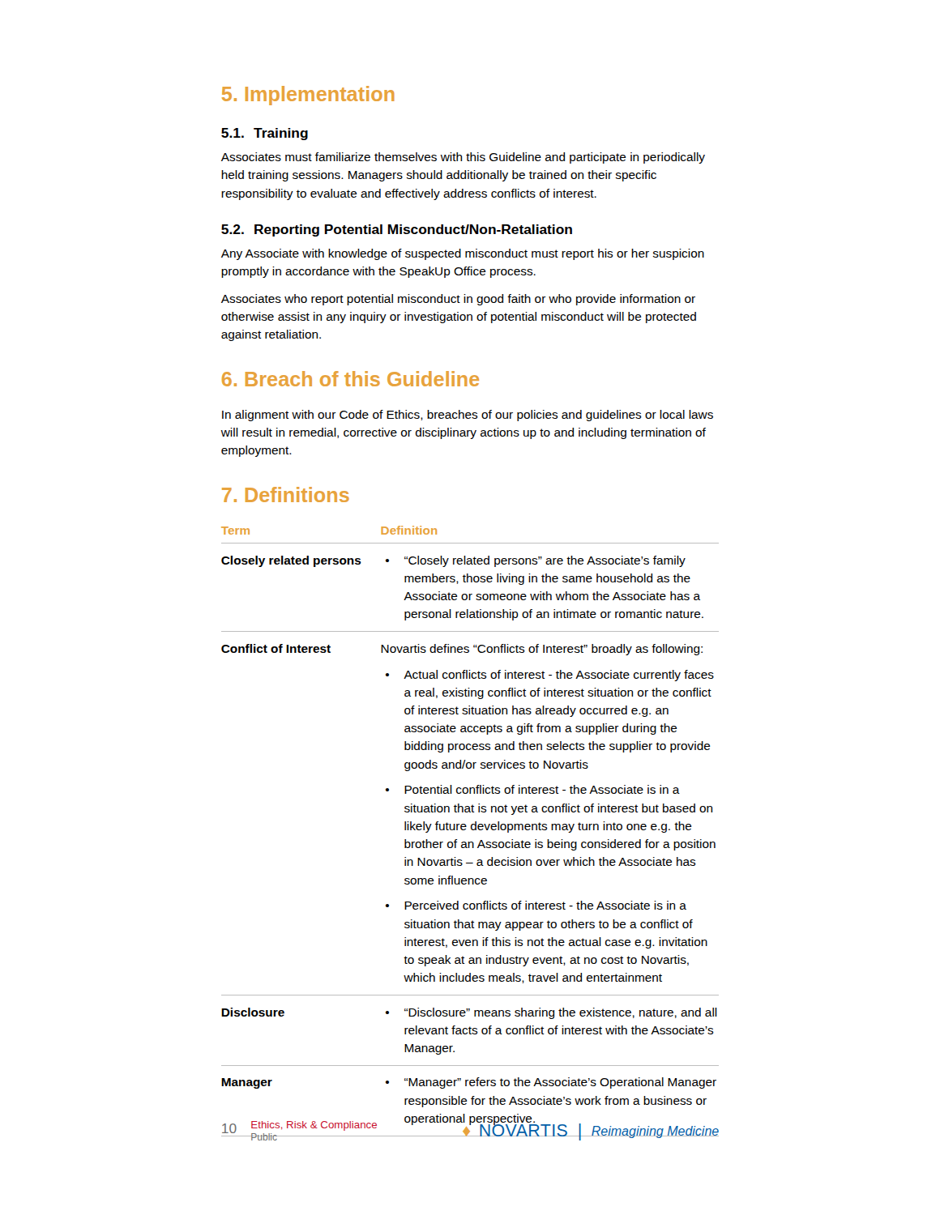5. Implementation
5.1. Training
Associates must familiarize themselves with this Guideline and participate in periodically held training sessions. Managers should additionally be trained on their specific responsibility to evaluate and effectively address conflicts of interest.
5.2. Reporting Potential Misconduct/Non-Retaliation
Any Associate with knowledge of suspected misconduct must report his or her suspicion promptly in accordance with the SpeakUp Office process.
Associates who report potential misconduct in good faith or who provide information or otherwise assist in any inquiry or investigation of potential misconduct will be protected against retaliation.
6. Breach of this Guideline
In alignment with our Code of Ethics, breaches of our policies and guidelines or local laws will result in remedial, corrective or disciplinary actions up to and including termination of employment.
7. Definitions
| Term | Definition |
| --- | --- |
| Closely related persons | “Closely related persons” are the Associate’s family members, those living in the same household as the Associate or someone with whom the Associate has a personal relationship of an intimate or romantic nature. |
| Conflict of Interest | Novartis defines “Conflicts of Interest” broadly as following: Actual conflicts of interest - the Associate currently faces a real, existing conflict of interest situation or the conflict of interest situation has already occurred e.g. an associate accepts a gift from a supplier during the bidding process and then selects the supplier to provide goods and/or services to Novartis Potential conflicts of interest - the Associate is in a situation that is not yet a conflict of interest but based on likely future developments may turn into one e.g. the brother of an Associate is being considered for a position in Novartis – a decision over which the Associate has some influence Perceived conflicts of interest - the Associate is in a situation that may appear to others to be a conflict of interest, even if this is not the actual case e.g. invitation to speak at an industry event, at no cost to Novartis, which includes meals, travel and entertainment |
| Disclosure | “Disclosure” means sharing the existence, nature, and all relevant facts of a conflict of interest with the Associate’s Manager. |
| Manager | “Manager” refers to the Associate’s Operational Manager responsible for the Associate’s work from a business or operational perspective. |
10
Ethics, Risk & Compliance
Public
♦ NOVARTIS | Reimagining Medicine